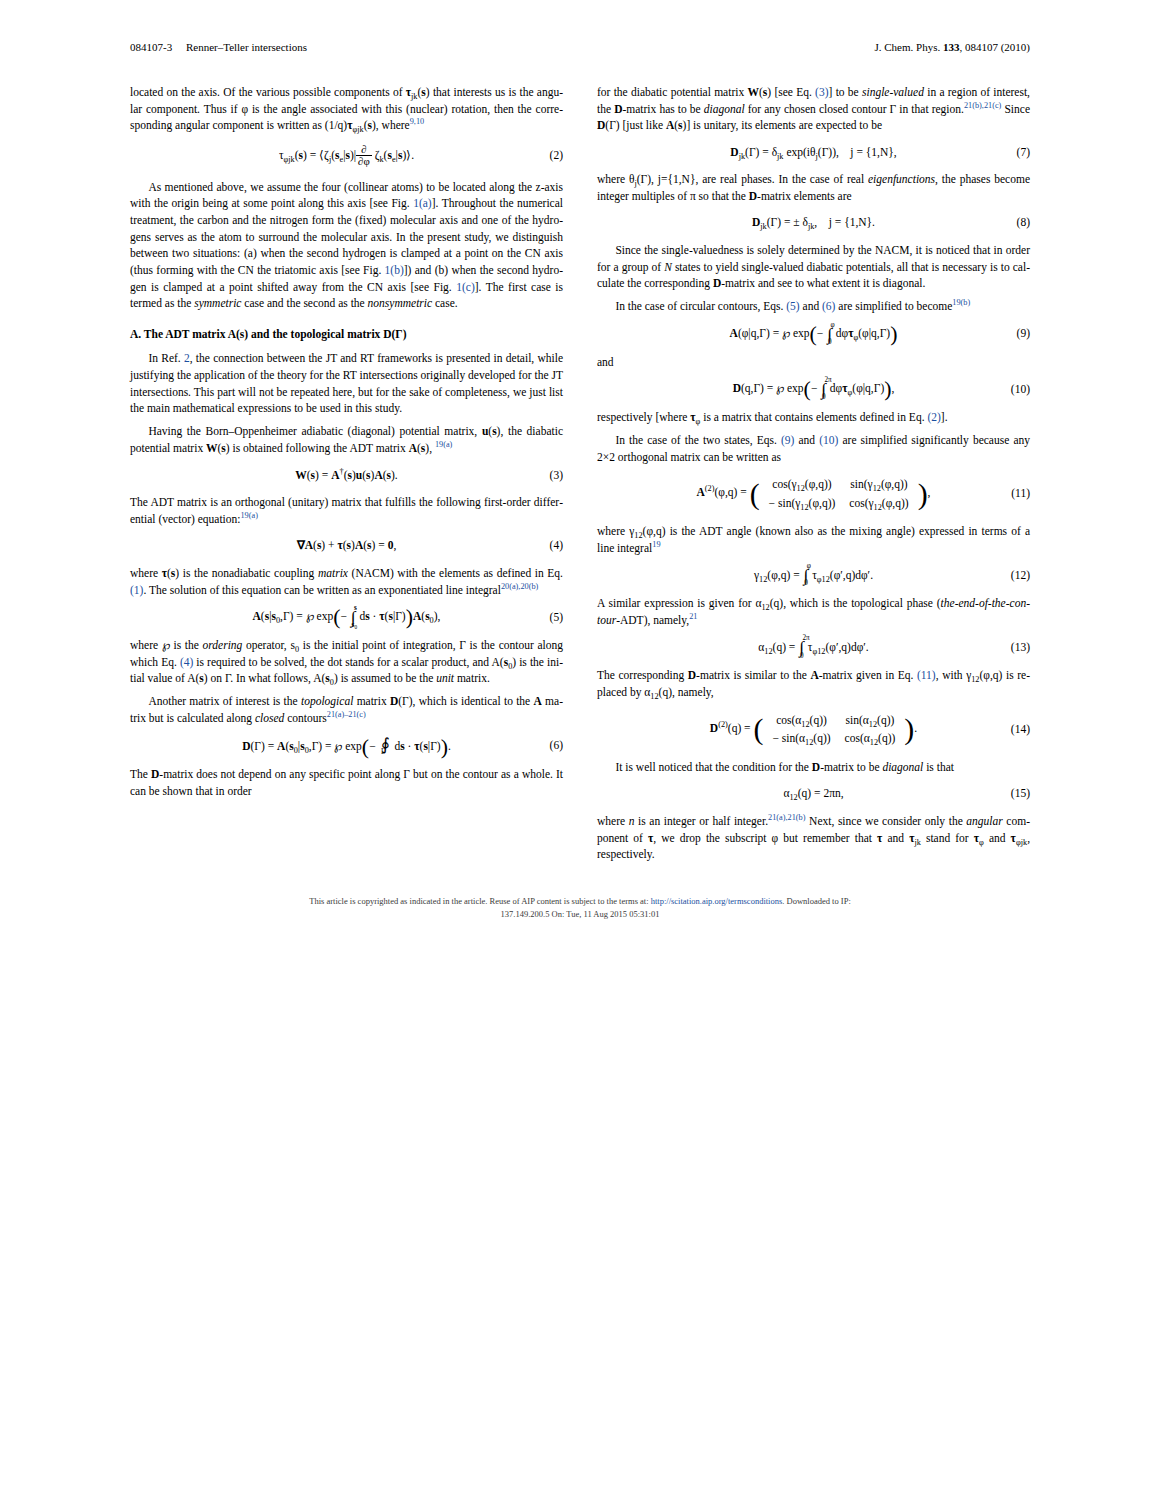084107-3 Renner–Teller intersections
J. Chem. Phys. 133, 084107 (2010)
located on the axis. Of the various possible components of τjk(s) that interests us is the angular component. Thus if φ is the angle associated with this (nuclear) rotation, then the corresponding angular component is written as (1/q)τφjk(s), where9,10
τφjk(s) = ⟨ζj(se|s)|∂∂φ ζk(se|s)⟩.
(2)
As mentioned above, we assume the four (collinear atoms) to be located along the z-axis with the origin being at some point along this axis [see Fig. 1(a)]. Throughout the numerical treatment, the carbon and the nitrogen form the (fixed) molecular axis and one of the hydrogens serves as the atom to surround the molecular axis. In the present study, we distinguish between two situations: (a) when the second hydrogen is clamped at a point on the CN axis (thus forming with the CN the triatomic axis [see Fig. 1(b)]) and (b) when the second hydrogen is clamped at a point shifted away from the CN axis [see Fig. 1(c)]. The first case is termed as the symmetric case and the second as the nonsymmetric case.
A. The ADT matrix A(s) and the topological matrix D(Γ)
In Ref. 2, the connection between the JT and RT frameworks is presented in detail, while justifying the application of the theory for the RT intersections originally developed for the JT intersections. This part will not be repeated here, but for the sake of completeness, we just list the main mathematical expressions to be used in this study.
Having the Born–Oppenheimer adiabatic (diagonal) potential matrix, u(s), the diabatic potential matrix W(s) is obtained following the ADT matrix A(s), 19(a)
W(s) = A†(s)u(s)A(s).
(3)
The ADT matrix is an orthogonal (unitary) matrix that fulfills the following first-order differential (vector) equation:19(a)
∇A(s) + τ(s)A(s) = 0,
(4)
where τ(s) is the nonadiabatic coupling matrix (NACM) with the elements as defined in Eq. (1). The solution of this equation can be written as an exponentiated line integral20(a),20(b)
A(s|s0,Γ) = ℘ exp(− ∫ss0 ds · τ(s|Γ)) A(s0),
(5)
where ℘ is the ordering operator, s0 is the initial point of integration, Γ is the contour along which Eq. (4) is required to be solved, the dot stands for a scalar product, and A(s0) is the initial value of A(s) on Γ. In what follows, A(s0) is assumed to be the unit matrix.
Another matrix of interest is the topological matrix D(Γ), which is identical to the A matrix but is calculated along closed contours21(a)–21(c)
D(Γ) = A(s0|s0,Γ) = ℘ exp(− ∮Γ ds · τ(s|Γ)).
(6)
The D-matrix does not depend on any specific point along Γ but on the contour as a whole. It can be shown that in order
for the diabatic potential matrix W(s) [see Eq. (3)] to be single-valued in a region of interest, the D-matrix has to be diagonal for any chosen closed contour Γ in that region.21(b),21(c) Since D(Γ) [just like A(s)] is unitary, its elements are expected to be
Djk(Γ) = δjk exp(iθj(Γ)), j = {1,N},
(7)
where θj(Γ), j={1,N}, are real phases. In the case of real eigenfunctions, the phases become integer multiples of π so that the D-matrix elements are
Djk(Γ) = ± δjk, j = {1,N}.
(8)
Since the single-valuedness is solely determined by the NACM, it is noticed that in order for a group of N states to yield single-valued diabatic potentials, all that is necessary is to calculate the corresponding D-matrix and see to what extent it is diagonal.
In the case of circular contours, Eqs. (5) and (6) are simplified to become19(b)
A(φ|q,Γ) = ℘ exp(− ∫φ 0 dφτφ(φ|q,Γ))
(9)
and
D(q,Γ) = ℘ exp(− ∫2π 0 dφτφ(φ|q,Γ)),
(10)
respectively [where τφ is a matrix that contains elements defined in Eq. (2)].
In the case of the two states, Eqs. (9) and (10) are simplified significantly because any 2×2 orthogonal matrix can be written as
A(2)(φ,q) = (
| cos(γ 12 (φ,q)) | sin(γ 12 (φ,q)) |
| − sin(γ 12 (φ,q)) | cos(γ 12 (φ,q)) |
),
(11)
where γ12(φ,q) is the ADT angle (known also as the mixing angle) expressed in terms of a line integral19
γ12(φ,q) = ∫φ 0 τφ12(φ′,q)dφ′.
(12)
A similar expression is given for α12(q), which is the topological phase (the-end-of-the-contour-ADT), namely,21
α12(q) = ∫2π 0 τφ12(φ′,q)dφ′.
(13)
The corresponding D-matrix is similar to the A-matrix given in Eq. (11), with γ12(φ,q) is replaced by α12(q), namely,
D(2)(q) = (
| cos(α 12 (q)) | sin(α 12 (q)) |
| − sin(α 12 (q)) | cos(α 12 (q)) |
).
(14)
It is well noticed that the condition for the D-matrix to be diagonal is that
α12(q) = 2πn,
(15)
where n is an integer or half integer.21(a),21(b) Next, since we consider only the angular component of τ, we drop the subscript φ but remember that τ and τjk stand for τφ and τφjk, respectively.
This article is copyrighted as indicated in the article. Reuse of AIP content is subject to the terms at: http://scitation.aip.org/termsconditions. Downloaded to IP:
137.149.200.5 On: Tue, 11 Aug 2015 05:31:01